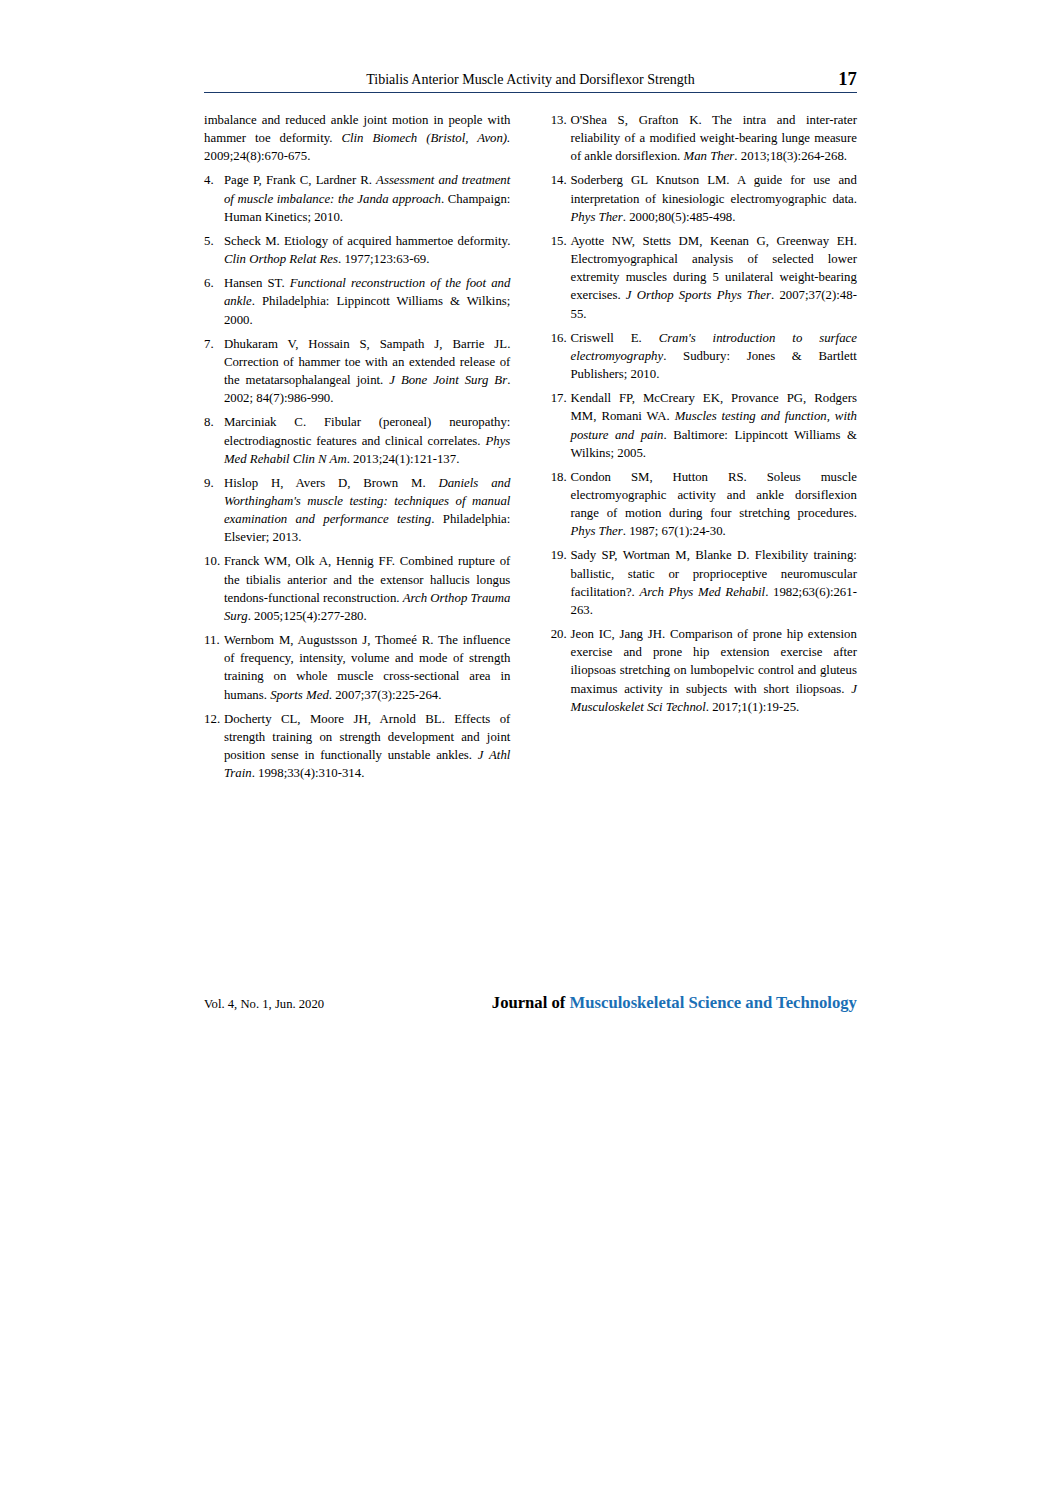Tibialis Anterior Muscle Activity and Dorsiflexor Strength 17
imbalance and reduced ankle joint motion in people with hammer toe deformity. Clin Biomech (Bristol, Avon). 2009;24(8):670-675.
4. Page P, Frank C, Lardner R. Assessment and treatment of muscle imbalance: the Janda approach. Champaign: Human Kinetics; 2010.
5. Scheck M. Etiology of acquired hammertoe deformity. Clin Orthop Relat Res. 1977;123:63-69.
6. Hansen ST. Functional reconstruction of the foot and ankle. Philadelphia: Lippincott Williams & Wilkins; 2000.
7. Dhukaram V, Hossain S, Sampath J, Barrie JL. Correction of hammer toe with an extended release of the metatarsophalangeal joint. J Bone Joint Surg Br. 2002; 84(7):986-990.
8. Marciniak C. Fibular (peroneal) neuropathy: electrodiagnostic features and clinical correlates. Phys Med Rehabil Clin N Am. 2013;24(1):121-137.
9. Hislop H, Avers D, Brown M. Daniels and Worthingham's muscle testing: techniques of manual examination and performance testing. Philadelphia: Elsevier; 2013.
10. Franck WM, Olk A, Hennig FF. Combined rupture of the tibialis anterior and the extensor hallucis longus tendons-functional reconstruction. Arch Orthop Trauma Surg. 2005;125(4):277-280.
11. Wernbom M, Augustsson J, Thomeé R. The influence of frequency, intensity, volume and mode of strength training on whole muscle cross-sectional area in humans. Sports Med. 2007;37(3):225-264.
12. Docherty CL, Moore JH, Arnold BL. Effects of strength training on strength development and joint position sense in functionally unstable ankles. J Athl Train. 1998;33(4):310-314.
13. O'Shea S, Grafton K. The intra and inter-rater reliability of a modified weight-bearing lunge measure of ankle dorsiflexion. Man Ther. 2013;18(3):264-268.
14. Soderberg GL Knutson LM. A guide for use and interpretation of kinesiologic electromyographic data. Phys Ther. 2000;80(5):485-498.
15. Ayotte NW, Stetts DM, Keenan G, Greenway EH. Electromyographical analysis of selected lower extremity muscles during 5 unilateral weight-bearing exercises. J Orthop Sports Phys Ther. 2007;37(2):48-55.
16. Criswell E. Cram's introduction to surface electromyography. Sudbury: Jones & Bartlett Publishers; 2010.
17. Kendall FP, McCreary EK, Provance PG, Rodgers MM, Romani WA. Muscles testing and function, with posture and pain. Baltimore: Lippincott Williams & Wilkins; 2005.
18. Condon SM, Hutton RS. Soleus muscle electromyographic activity and ankle dorsiflexion range of motion during four stretching procedures. Phys Ther. 1987; 67(1):24-30.
19. Sady SP, Wortman M, Blanke D. Flexibility training: ballistic, static or proprioceptive neuromuscular facilitation?. Arch Phys Med Rehabil. 1982;63(6):261-263.
20. Jeon IC, Jang JH. Comparison of prone hip extension exercise and prone hip extension exercise after iliopsoas stretching on lumbopelvic control and gluteus maximus activity in subjects with short iliopsoas. J Musculoskelet Sci Technol. 2017;1(1):19-25.
Vol. 4, No. 1, Jun. 2020 Journal of Musculoskeletal Science and Technology